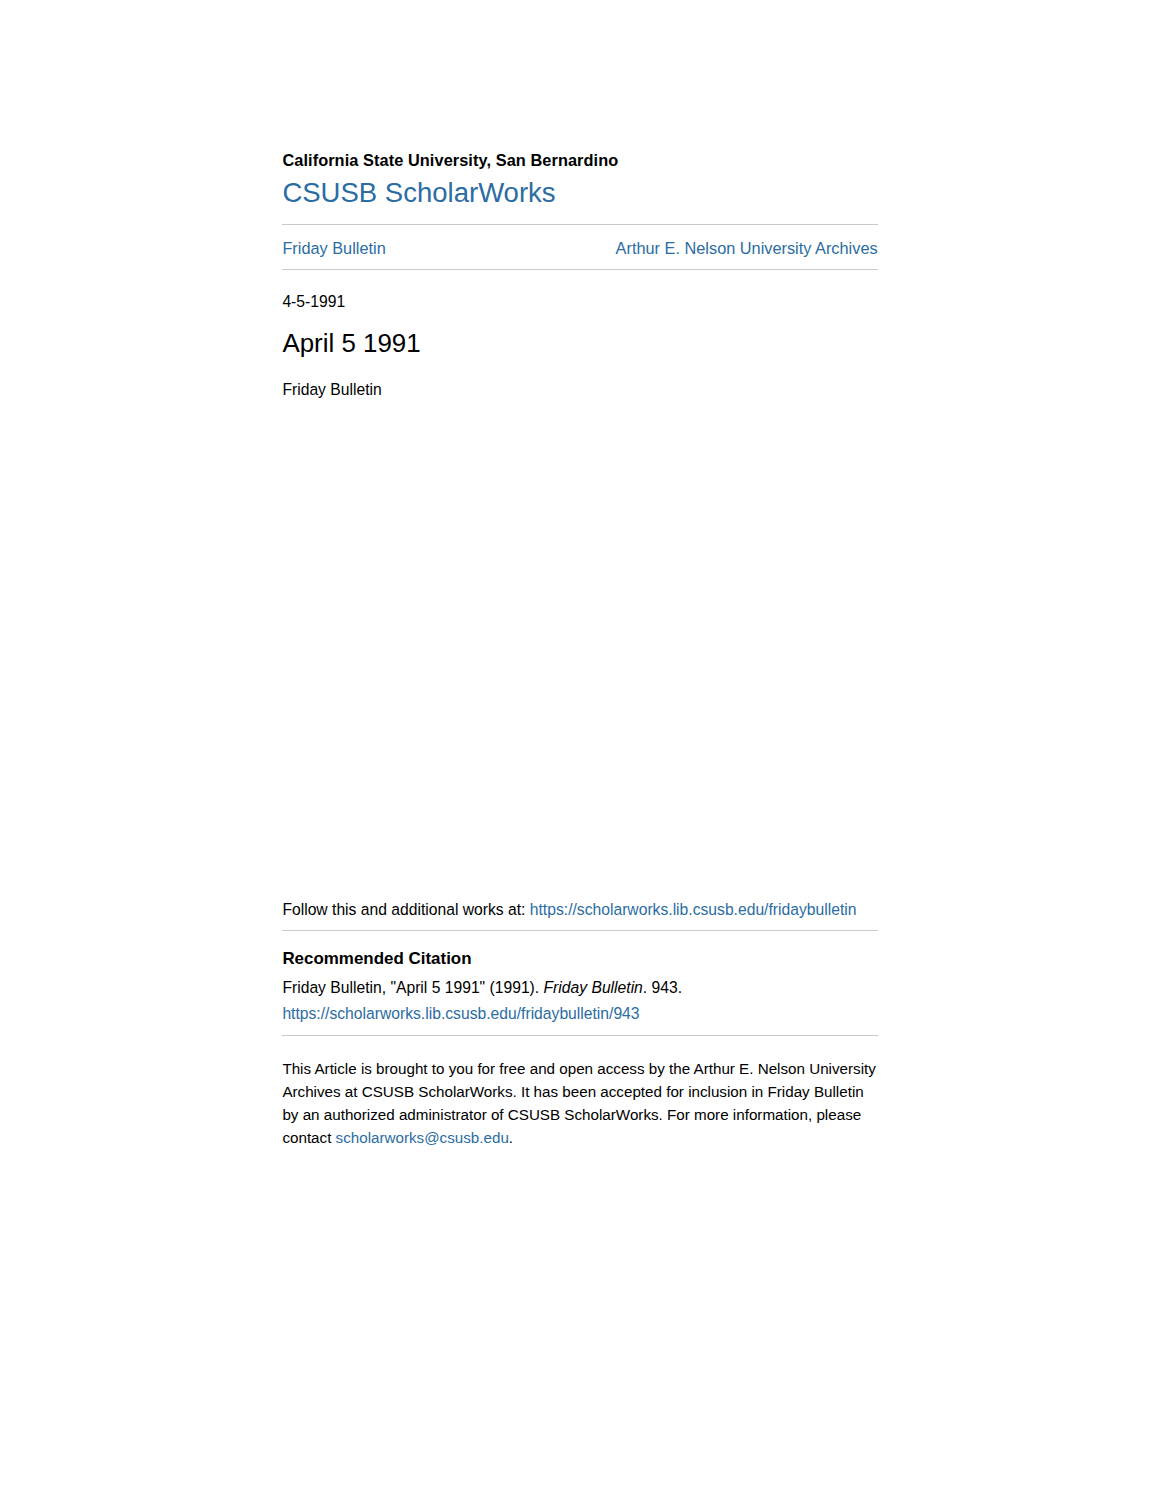California State University, San Bernardino
CSUSB ScholarWorks
Friday Bulletin
Arthur E. Nelson University Archives
4-5-1991
April 5 1991
Friday Bulletin
Follow this and additional works at: https://scholarworks.lib.csusb.edu/fridaybulletin
Recommended Citation
Friday Bulletin, "April 5 1991" (1991). Friday Bulletin. 943.
https://scholarworks.lib.csusb.edu/fridaybulletin/943
This Article is brought to you for free and open access by the Arthur E. Nelson University Archives at CSUSB ScholarWorks. It has been accepted for inclusion in Friday Bulletin by an authorized administrator of CSUSB ScholarWorks. For more information, please contact scholarworks@csusb.edu.